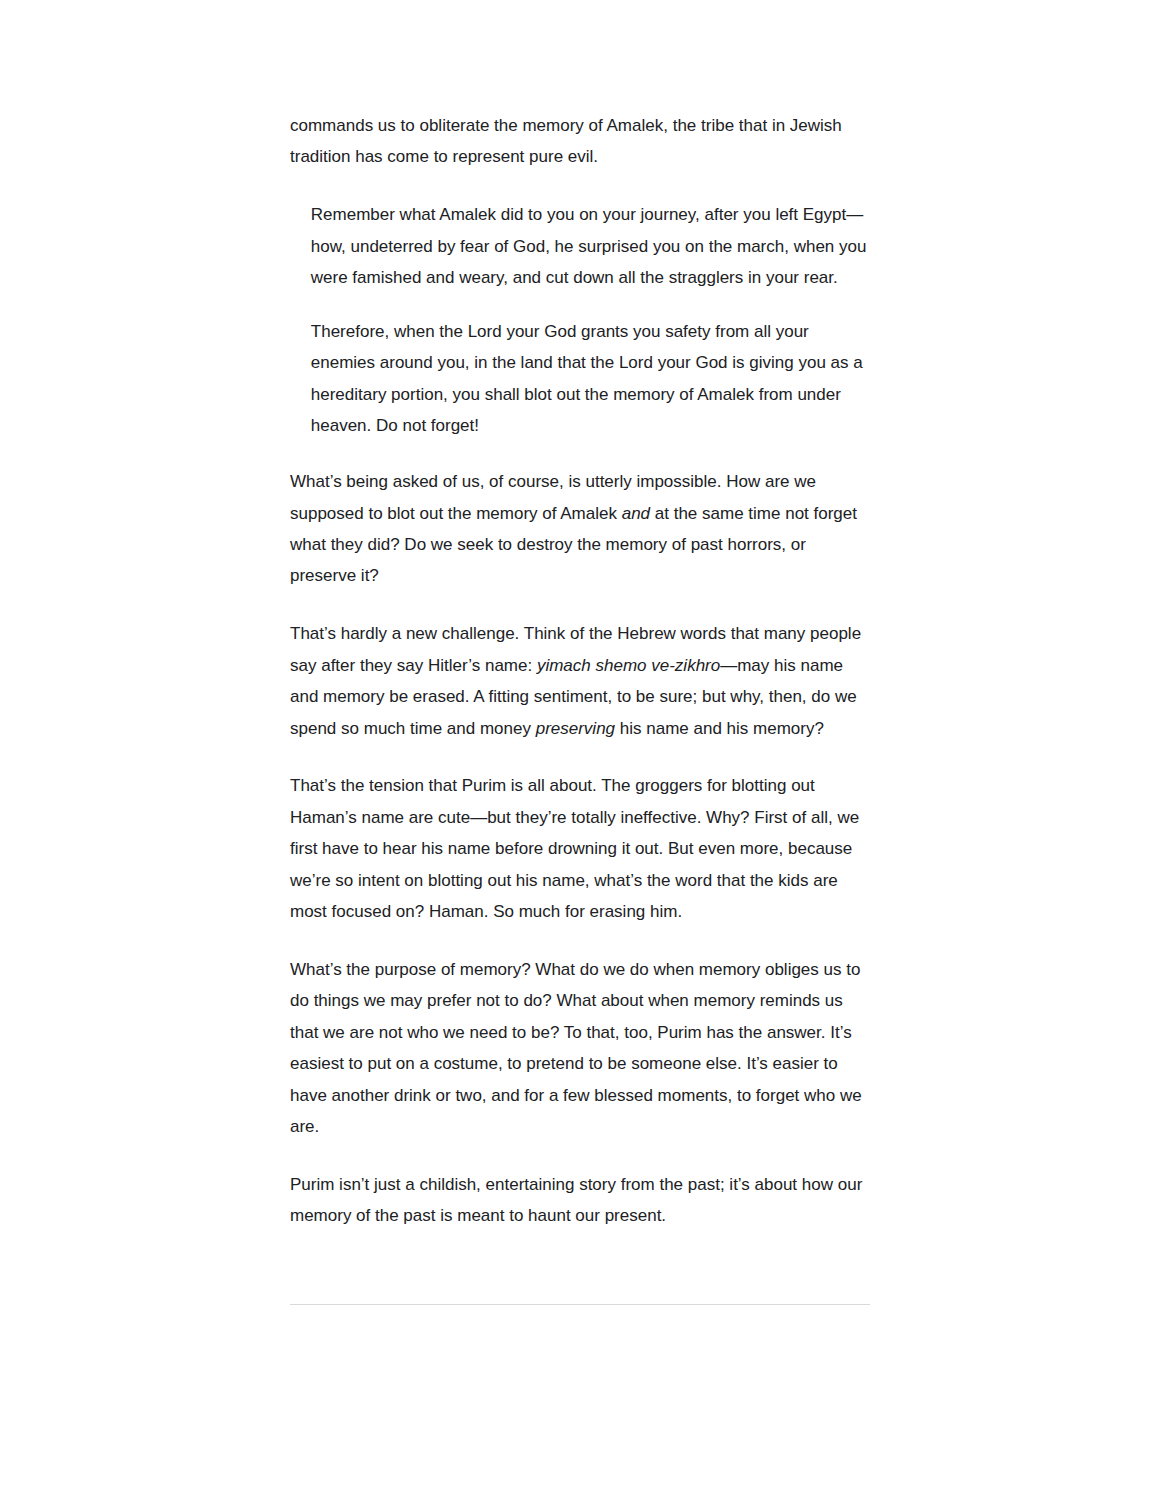commands us to obliterate the memory of Amalek, the tribe that in Jewish tradition has come to represent pure evil.
Remember what Amalek did to you on your journey, after you left Egypt—how, undeterred by fear of God, he surprised you on the march, when you were famished and weary, and cut down all the stragglers in your rear.
Therefore, when the Lord your God grants you safety from all your enemies around you, in the land that the Lord your God is giving you as a hereditary portion, you shall blot out the memory of Amalek from under heaven. Do not forget!
What’s being asked of us, of course, is utterly impossible. How are we supposed to blot out the memory of Amalek and at the same time not forget what they did? Do we seek to destroy the memory of past horrors, or preserve it?
That’s hardly a new challenge. Think of the Hebrew words that many people say after they say Hitler’s name: yimach shemo ve-zikhro—may his name and memory be erased. A fitting sentiment, to be sure; but why, then, do we spend so much time and money preserving his name and his memory?
That’s the tension that Purim is all about. The groggers for blotting out Haman’s name are cute—but they’re totally ineffective. Why? First of all, we first have to hear his name before drowning it out. But even more, because we’re so intent on blotting out his name, what’s the word that the kids are most focused on? Haman. So much for erasing him.
What’s the purpose of memory? What do we do when memory obliges us to do things we may prefer not to do? What about when memory reminds us that we are not who we need to be? To that, too, Purim has the answer. It’s easiest to put on a costume, to pretend to be someone else. It’s easier to have another drink or two, and for a few blessed moments, to forget who we are.
Purim isn’t just a childish, entertaining story from the past; it’s about how our memory of the past is meant to haunt our present.